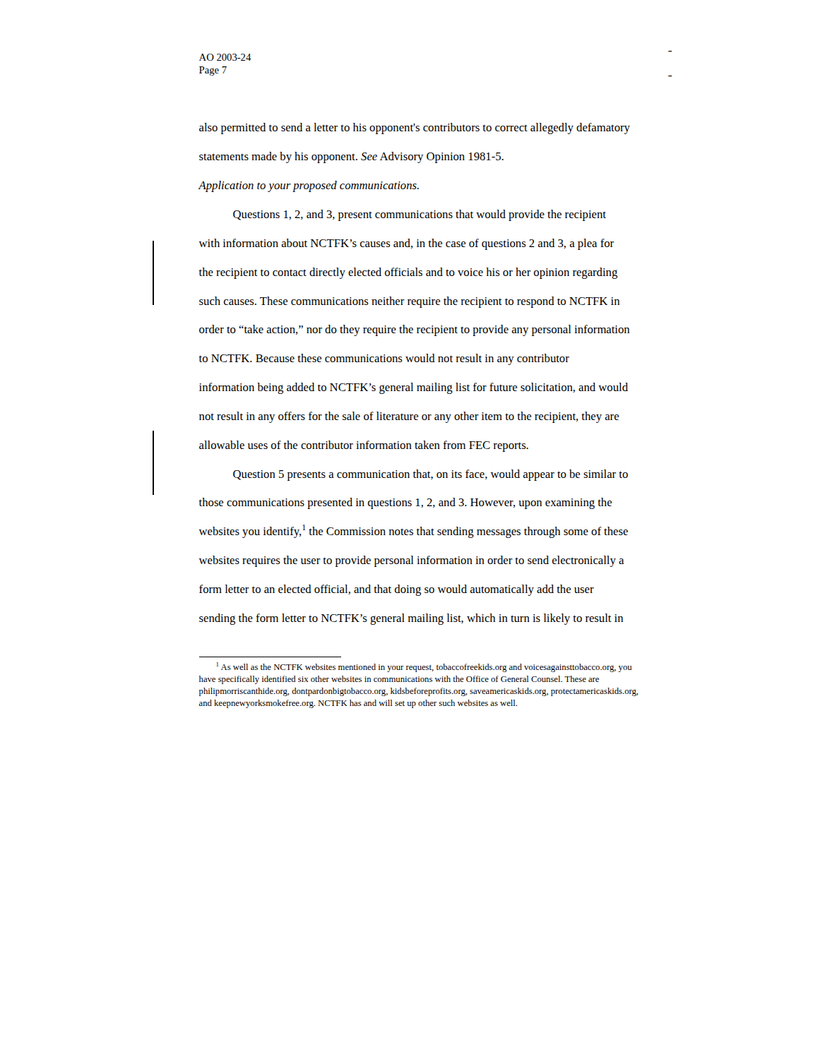-
-
AO 2003-24 Page 7
also permitted to send a letter to his opponent's contributors to correct allegedly defamatory
statements made by his opponent. See Advisory Opinion 1981-5.
Application to your proposed communications.
Questions 1, 2, and 3, present communications that would provide the recipient
with information about NCTFK’s causes and, in the case of questions 2 and 3, a plea for
the recipient to contact directly elected officials and to voice his or her opinion regarding
such causes. These communications neither require the recipient to respond to NCTFK in
order to “take action,” nor do they require the recipient to provide any personal information
to NCTFK. Because these communications would not result in any contributor
information being added to NCTFK’s general mailing list for future solicitation, and would
not result in any offers for the sale of literature or any other item to the recipient, they are
allowable uses of the contributor information taken from FEC reports.
Question 5 presents a communication that, on its face, would appear to be similar to
those communications presented in questions 1, 2, and 3. However, upon examining the
websites you identify,1 the Commission notes that sending messages through some of these
websites requires the user to provide personal information in order to send electronically a
form letter to an elected official, and that doing so would automatically add the user
sending the form letter to NCTFK’s general mailing list, which in turn is likely to result in
1 As well as the NCTFK websites mentioned in your request, tobaccofreekids.org and voicesagainsttobacco.org, you have specifically identified six other websites in communications with the Office of General Counsel. These are philipmorriscanthide.org, dontpardonbigtobacco.org, kidsbeforeprofits.org, saveamericaskids.org, protectamericaskids.org, and keepnewyorksmokefree.org. NCTFK has and will set up other such websites as well.